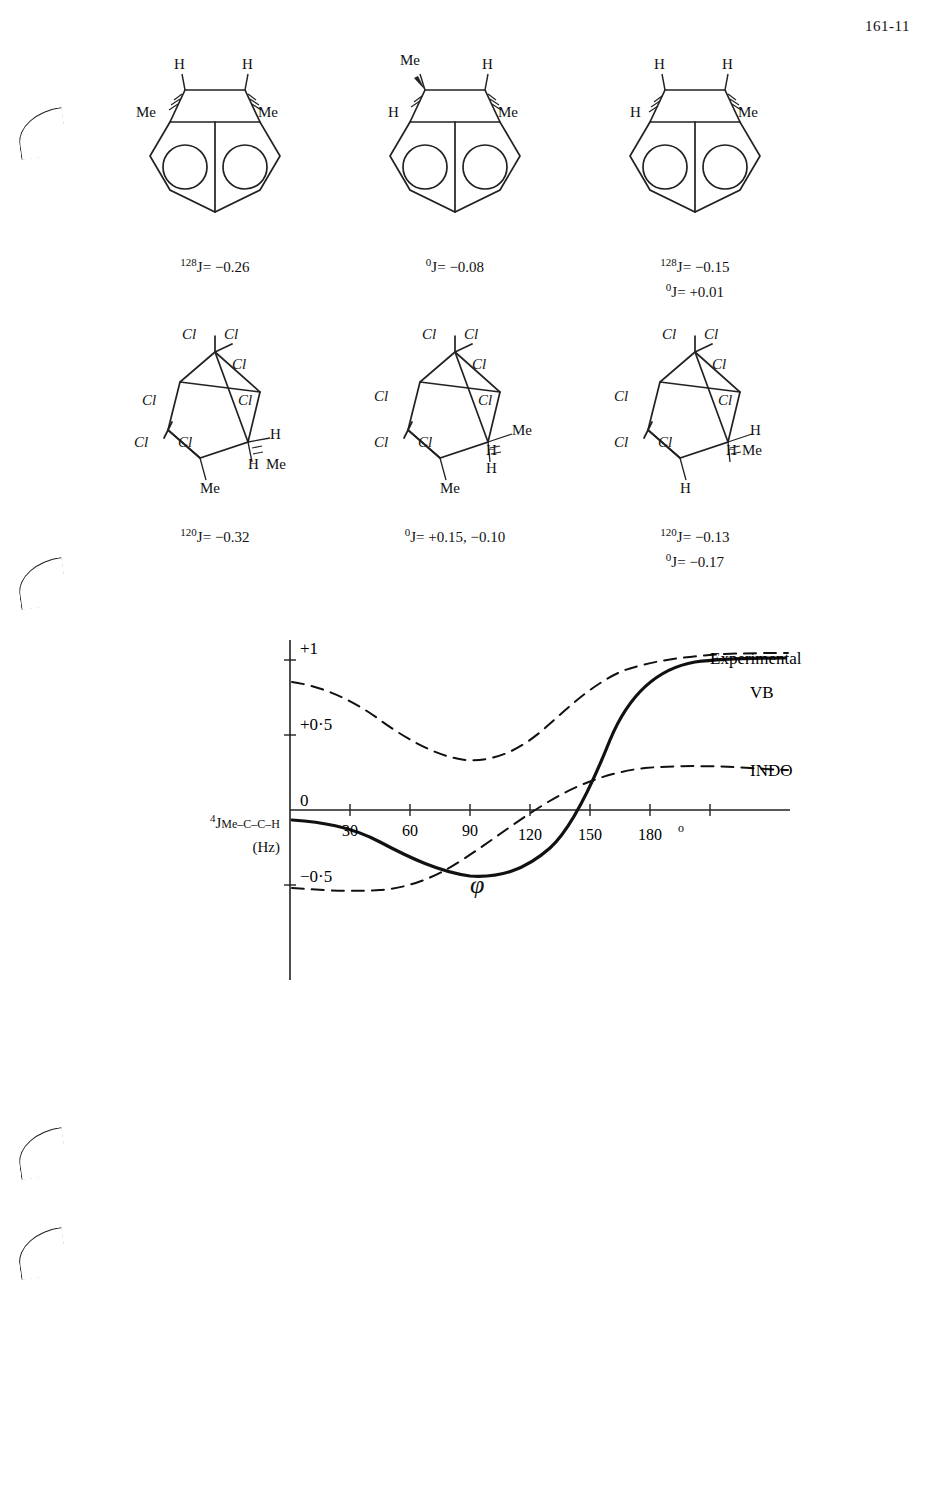161-11
H H Me Me
128 J= −0.26
Me H H Me
0 J= −0.08
H H H Me
128 J= −0.15
0 J= +0.01
Cl Cl Cl Cl Cl Cl Cl H H Me Me
120 J= −0.32
Cl Cl Cl Cl Cl Cl Cl Me H H Me
0 J= +0.15, −0.10
Cl Cl Cl Cl Cl Cl Cl H H Me H
120 J= −0.13
0 J= −0.17
+1 +0·5 0 −0·5 30 60 90 120 150 180 o Experimental VB INDO
4JMe–C–C–H
(Hz)
φ